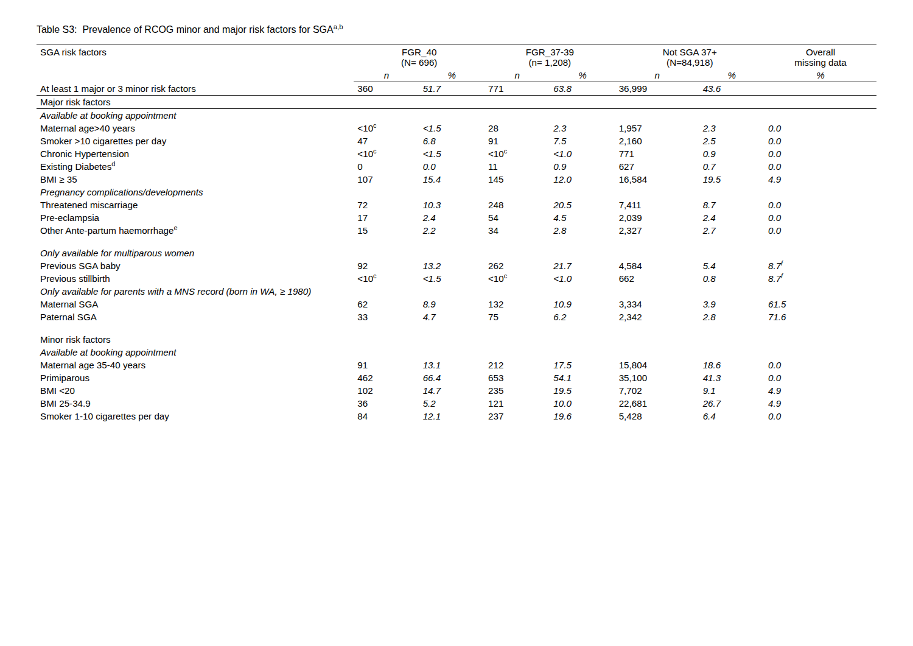Table S3: Prevalence of RCOG minor and major risk factors for SGA a,b
| SGA risk factors | FGR_40 (N= 696) | FGR_37-39 (n= 1,208) | Not SGA 37+ (N=84,918) | Overall missing data |
| --- | --- | --- | --- | --- |
| n | % | n | % | n | % | % |
| At least 1 major or 3 minor risk factors | 360 | 51.7 | 771 | 63.8 | 36,999 | 43.6 | |
| Major risk factors | |
| Available at booking appointment | |
| Maternal age>40 years | <10 c | <1.5 | 28 | 2.3 | 1,957 | 2.3 | 0.0 |
| Smoker >10 cigarettes per day | 47 | 6.8 | 91 | 7.5 | 2,160 | 2.5 | 0.0 |
| Chronic Hypertension | <10 c | <1.5 | <10 c | <1.0 | 771 | 0.9 | 0.0 |
| Existing Diabetes d | 0 | 0.0 | 11 | 0.9 | 627 | 0.7 | 0.0 |
| BMI ≥ 35 | 107 | 15.4 | 145 | 12.0 | 16,584 | 19.5 | 4.9 |
| Pregnancy complications/developments | |
| Threatened miscarriage | 72 | 10.3 | 248 | 20.5 | 7,411 | 8.7 | 0.0 |
| Pre-eclampsia | 17 | 2.4 | 54 | 4.5 | 2,039 | 2.4 | 0.0 |
| Other Ante-partum haemorrhage e | 15 | 2.2 | 34 | 2.8 | 2,327 | 2.7 | 0.0 |
| Only available for multiparous women | |
| Previous SGA baby | 92 | 13.2 | 262 | 21.7 | 4,584 | 5.4 | 8.7 f |
| Previous stillbirth | <10 c | <1.5 | <10 c | <1.0 | 662 | 0.8 | 8.7 f |
| Only available for parents with a MNS record (born in WA, ≥ 1980) | |
| Maternal SGA | 62 | 8.9 | 132 | 10.9 | 3,334 | 3.9 | 61.5 |
| Paternal SGA | 33 | 4.7 | 75 | 6.2 | 2,342 | 2.8 | 71.6 |
| Minor risk factors | |
| Available at booking appointment | |
| Maternal age 35-40 years | 91 | 13.1 | 212 | 17.5 | 15,804 | 18.6 | 0.0 |
| Primiparous | 462 | 66.4 | 653 | 54.1 | 35,100 | 41.3 | 0.0 |
| BMI <20 | 102 | 14.7 | 235 | 19.5 | 7,702 | 9.1 | 4.9 |
| BMI 25-34.9 | 36 | 5.2 | 121 | 10.0 | 22,681 | 26.7 | 4.9 |
| Smoker 1-10 cigarettes per day | 84 | 12.1 | 237 | 19.6 | 5,428 | 6.4 | 0.0 |